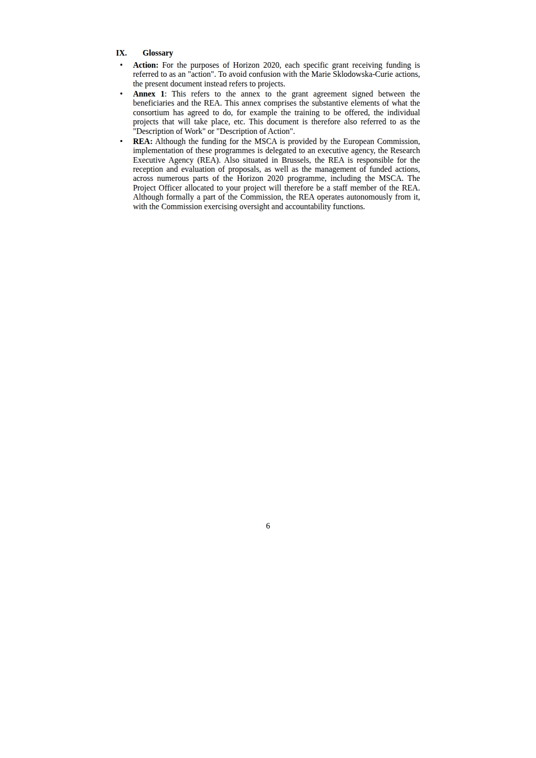IX. Glossary
Action: For the purposes of Horizon 2020, each specific grant receiving funding is referred to as an "action". To avoid confusion with the Marie Sklodowska-Curie actions, the present document instead refers to projects.
Annex 1: This refers to the annex to the grant agreement signed between the beneficiaries and the REA. This annex comprises the substantive elements of what the consortium has agreed to do, for example the training to be offered, the individual projects that will take place, etc. This document is therefore also referred to as the "Description of Work" or "Description of Action".
REA: Although the funding for the MSCA is provided by the European Commission, implementation of these programmes is delegated to an executive agency, the Research Executive Agency (REA). Also situated in Brussels, the REA is responsible for the reception and evaluation of proposals, as well as the management of funded actions, across numerous parts of the Horizon 2020 programme, including the MSCA. The Project Officer allocated to your project will therefore be a staff member of the REA. Although formally a part of the Commission, the REA operates autonomously from it, with the Commission exercising oversight and accountability functions.
6